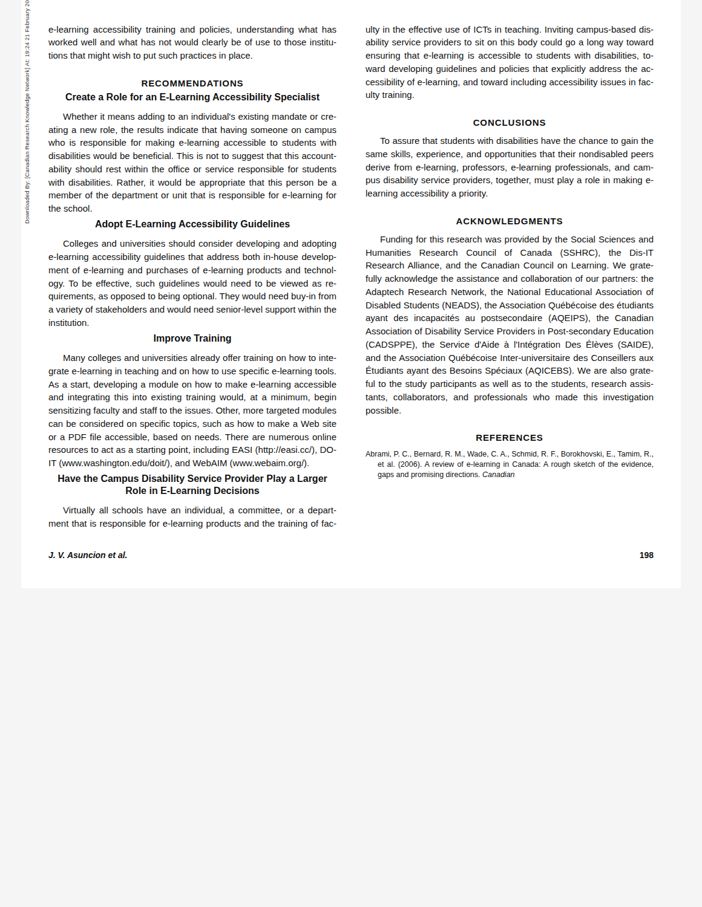Downloaded By: [Canadian Research Knowledge Network] At: 19:24 21 February 2011
e-learning accessibility training and policies, understanding what has worked well and what has not would clearly be of use to those institutions that might wish to put such practices in place.
RECOMMENDATIONS
Create a Role for an E-Learning Accessibility Specialist
Whether it means adding to an individual's existing mandate or creating a new role, the results indicate that having someone on campus who is responsible for making e-learning accessible to students with disabilities would be beneficial. This is not to suggest that this accountability should rest within the office or service responsible for students with disabilities. Rather, it would be appropriate that this person be a member of the department or unit that is responsible for e-learning for the school.
Adopt E-Learning Accessibility Guidelines
Colleges and universities should consider developing and adopting e-learning accessibility guidelines that address both in-house development of e-learning and purchases of e-learning products and technology. To be effective, such guidelines would need to be viewed as requirements, as opposed to being optional. They would need buy-in from a variety of stakeholders and would need senior-level support within the institution.
Improve Training
Many colleges and universities already offer training on how to integrate e-learning in teaching and on how to use specific e-learning tools. As a start, developing a module on how to make e-learning accessible and integrating this into existing training would, at a minimum, begin sensitizing faculty and staff to the issues. Other, more targeted modules can be considered on specific topics, such as how to make a Web site or a PDF file accessible, based on needs. There are numerous online resources to act as a starting point, including EASI (http://easi.cc/), DO-IT (www.washington.edu/doit/), and WebAIM (www.webaim.org/).
Have the Campus Disability Service Provider Play a Larger Role in E-Learning Decisions
Virtually all schools have an individual, a committee, or a department that is responsible for e-learning products and the training of faculty in the effective use of ICTs in teaching. Inviting campus-based disability service providers to sit on this body could go a long way toward ensuring that e-learning is accessible to students with disabilities, toward developing guidelines and policies that explicitly address the accessibility of e-learning, and toward including accessibility issues in faculty training.
CONCLUSIONS
To assure that students with disabilities have the chance to gain the same skills, experience, and opportunities that their nondisabled peers derive from e-learning, professors, e-learning professionals, and campus disability service providers, together, must play a role in making e-learning accessibility a priority.
ACKNOWLEDGMENTS
Funding for this research was provided by the Social Sciences and Humanities Research Council of Canada (SSHRC), the Dis-IT Research Alliance, and the Canadian Council on Learning. We gratefully acknowledge the assistance and collaboration of our partners: the Adaptech Research Network, the National Educational Association of Disabled Students (NEADS), the Association Québécoise des étudiants ayant des incapacités au postsecondaire (AQEIPS), the Canadian Association of Disability Service Providers in Post-secondary Education (CADSPPE), the Service d'Aide à l'Intégration Des Élèves (SAIDE), and the Association Québécoise Inter-universitaire des Conseillers aux Étudiants ayant des Besoins Spéciaux (AQICEBS). We are also grateful to the study participants as well as to the students, research assistants, collaborators, and professionals who made this investigation possible.
REFERENCES
Abrami, P. C., Bernard, R. M., Wade, C. A., Schmid, R. F., Borokhovski, E., Tamim, R., et al. (2006). A review of e-learning in Canada: A rough sketch of the evidence, gaps and promising directions. Canadian
J. V. Asuncion et al. 198